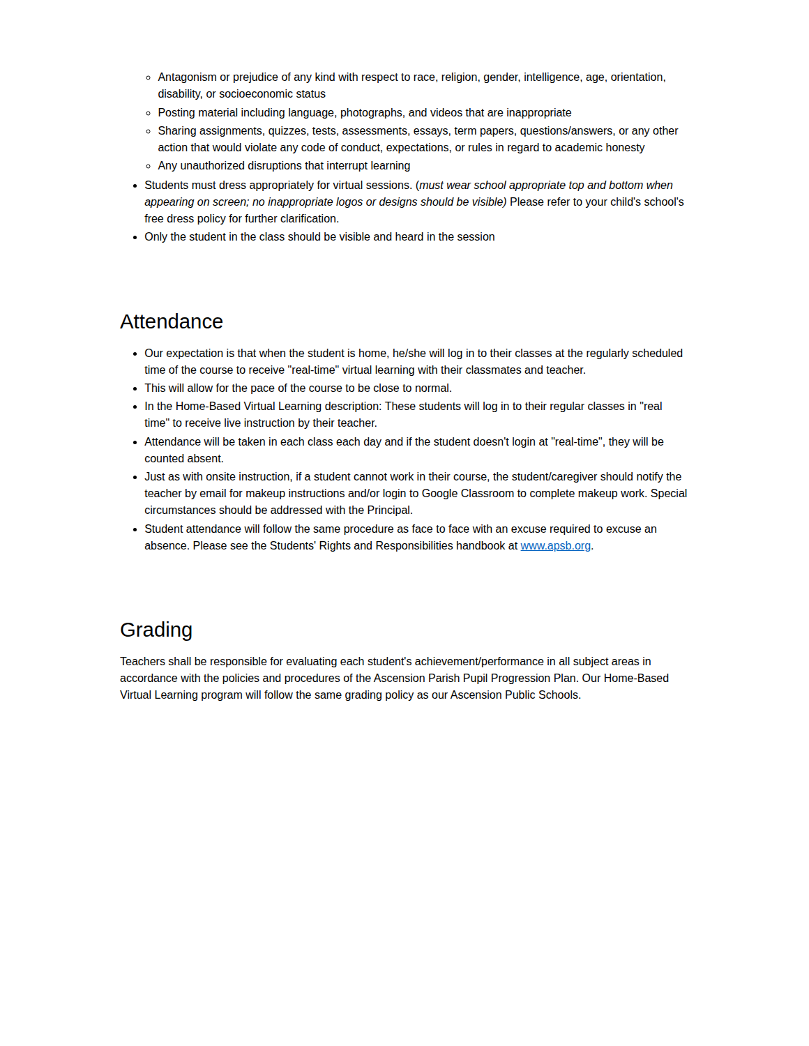Antagonism or prejudice of any kind with respect to race, religion, gender, intelligence, age, orientation, disability, or socioeconomic status
Posting material including language, photographs, and videos that are inappropriate
Sharing assignments, quizzes, tests, assessments, essays, term papers, questions/answers, or any other action that would violate any code of conduct, expectations, or rules in regard to academic honesty
Any unauthorized disruptions that interrupt learning
Students must dress appropriately for virtual sessions. (must wear school appropriate top and bottom when appearing on screen; no inappropriate logos or designs should be visible) Please refer to your child's school's free dress policy for further clarification.
Only the student in the class should be visible and heard in the session
Attendance
Our expectation is that when the student is home, he/she will log in to their classes at the regularly scheduled time of the course to receive "real-time" virtual learning with their classmates and teacher.
This will allow for the pace of the course to be close to normal.
In the Home-Based Virtual Learning description: These students will log in to their regular classes in "real time" to receive live instruction by their teacher.
Attendance will be taken in each class each day and if the student doesn't login at "real-time", they will be counted absent.
Just as with onsite instruction, if a student cannot work in their course, the student/caregiver should notify the teacher by email for makeup instructions and/or login to Google Classroom to complete makeup work. Special circumstances should be addressed with the Principal.
Student attendance will follow the same procedure as face to face with an excuse required to excuse an absence. Please see the Students' Rights and Responsibilities handbook at www.apsb.org.
Grading
Teachers shall be responsible for evaluating each student's achievement/performance in all subject areas in accordance with the policies and procedures of the Ascension Parish Pupil Progression Plan. Our Home-Based Virtual Learning program will follow the same grading policy as our Ascension Public Schools.